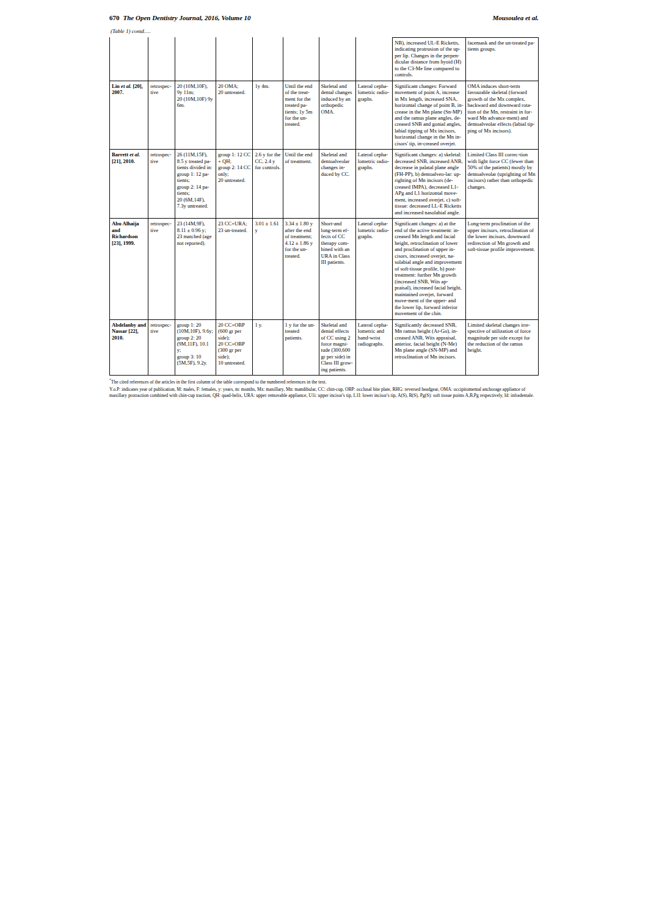670 The Open Dentistry Journal, 2016, Volume 10
Mousoulea et al.
(Table 1) contd.....
| | | | | | | | | NB), increased UL-E Ricketts, indicating protrusion of the upper lip. Changes in the perpendicular distance from hyoid (H) to the C3-Me line compared to controls. | facemask and the un-treated patients groups. |
| Lin et al. [20], 2007. | retrospec-tive | 20 (10M,10F), 9y 11m; 20 (10M,10F) 9y 6m. | 20 OMA; 20 untreated. | 1y 4m. | Until the end of the treat-ment for the treated pa-tients; 1y 5m for the un-treated. | Skeletal and dental changes induced by an orthopedic OMA. | Lateral cepha-lometric radio-graphs. | Significant changes: Forward movement of point A, increase in Mx length, increased SNA, horizontal change of point B, increase in the Mn plane (Sn-MP) and the ramus plane angles, decreased SNB and gonial angles, labial tipping of Mx incisors, horizontal change in the Mn incisors' tip, in-creased overjet. | OMA induces short-term favourable skeletal (forward growth of the Mx complex, backward and downward rotation of the Mn, restraint in forward Mn advance-ment) and dentoalveolar effects (labial tipping of Mx incisors). |
| Barrett et al. [21], 2010. | retrospec-tive | 26 (11M,15F), 8.5 y treated patients divided in: group 1: 12 patients; group 2: 14 patients; 20 (6M,14F), 7.3y untreated. | group 1: 12 CC + QH; group 2: 14 CC only; 20 untreated. | 2.6 y for the CC, 2.4 y for controls. | Until the end of treatment. | Skeletal and dentoalveolar changes induced by CC. | Lateral cepha-lometric radio-graphs. | Significant changes: a) skeletal: decreased SNB, increased ANB, decrease in palatal plane angle (FH-PP), b) dentoalveo-lar: uprighting of Mn incisors (decreased IMPA), decreased L1-APg and L1 horizontal move-ment, increased overjet, c) soft-tissue: decreased LL-E Ricketts and increased nasolabial angle. | Limited Class III correc-tion with light force CC (fewer than 50% of the patients) mostly by dentoalveolar (uprighting of Mn incisors) rather than orthopedic changes. |
| Abu Alhaija and Richardson [23], 1999. | retrospec-tive | 23 (14M,9F), 8.11 ± 0.96 y; 23 matched (age not reported). | 23 CC+URA; 23 un-treated. | 3.01 ± 1.61 y | 3.34 ± 1.80 y after the end of treatment; 4.12 ± 1.86 y for the un-treated. | Short-and long-term effects of CC therapy combined with an URA in Class III patients. | Lateral cepha-lometric radio-graphs. | Significant changes: a) at the end of the active treatment: increased Mn length and facial height, retroclination of lower and proclination of upper incisors, increased overjet, nasolabial angle and improvement of soft-tissue profile, b) post-treatment: further Mn growth (increased SNB, Wits appraisal), increased facial height, maintained overjet, forward move-ment of the upper- and the lower lip, forward inferior movement of the chin. | Long-term proclination of the upper incisors, retroclination of the lower incisors, downward redirection of Mn growth and soft-tissue profile improvement. |
| Abdelanby and Nassar [22], 2010. | retrospec-tive | group 1: 20 (10M,10F), 9.6y; group 2: 20 (9M,11F), 10.1 y; group 3: 10 (5M,5F), 9.2y. | 20 CC+OBP (600 gr per side); 20 CC+OBP (300 gr per side); 10 untreated. | 1 y. | 1 y for the untreated patients. | Skeletal and dental effects of CC using 2 force magni-tude (300,600 gr per side) in Class III growing patients. | Lateral cepha-lometric and hand-wrist radiographs. | Significantly decreased SNB, Mn ramus height (Ar-Go), increased ANB, Wits appraisal, anterior, facial height (N-Me) Mn plane angle (SN-MP) and retroclination of Mn incisors. | Limited skeletal changes irrespective of utilization of force magnitude per side except for the reduction of the ramus height. |
*The cited references of the articles in the first column of the table correspond to the numbered references in the text.
Y.o.P: indicates year of publication, M: males, F: females, y: years, m: months, Mx: maxillary, Mn: mandibular, CC: chin-cup, OBP: occlusal bite plate, RHG: reversed headgear, OMA: occipitomental anchorage appliance of maxillary protraction combined with chin-cup traction, QH: quad-helix, URA: upper removable appliance, U1i: upper incisor's tip, L1I: lower incisor's tip, A(S), B(S), Pg(S): soft tissue points A,B,Pg respectively, Id: infradentale.